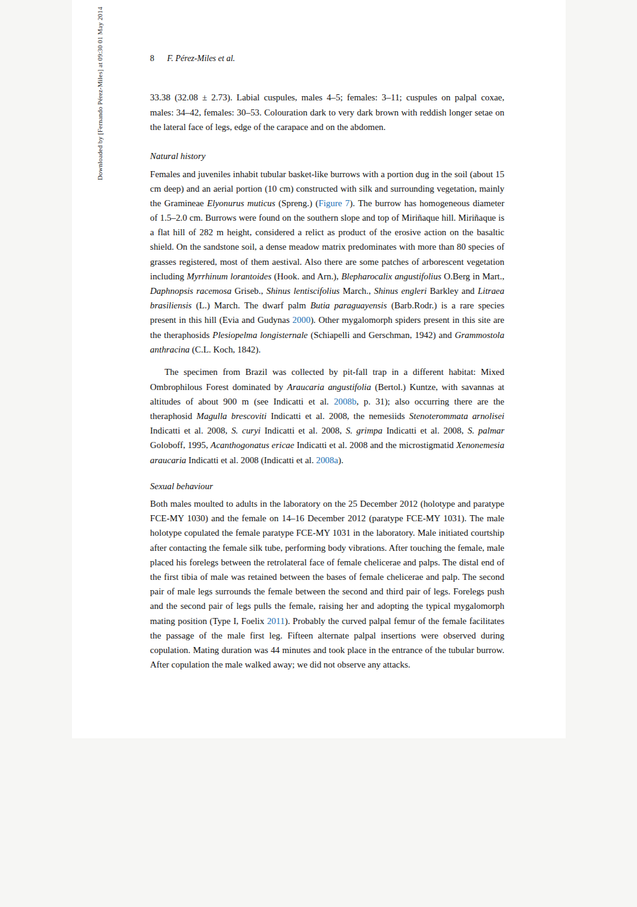Downloaded by [Fernando Pérez-Miles] at 09:30 01 May 2014
8 F. Pérez-Miles et al.
33.38 (32.08 ± 2.73). Labial cuspules, males 4–5; females: 3–11; cuspules on palpal coxae, males: 34–42, females: 30–53. Colouration dark to very dark brown with reddish longer setae on the lateral face of legs, edge of the carapace and on the abdomen.
Natural history
Females and juveniles inhabit tubular basket-like burrows with a portion dug in the soil (about 15 cm deep) and an aerial portion (10 cm) constructed with silk and surrounding vegetation, mainly the Gramineae Elyonurus muticus (Spreng.) (Figure 7). The burrow has homogeneous diameter of 1.5–2.0 cm. Burrows were found on the southern slope and top of Miriñaque hill. Miriñaque is a flat hill of 282 m height, considered a relict as product of the erosive action on the basaltic shield. On the sandstone soil, a dense meadow matrix predominates with more than 80 species of grasses registered, most of them aestival. Also there are some patches of arborescent vegetation including Myrrhinum lorantoides (Hook. and Arn.), Blepharocalix angustifolius O.Berg in Mart., Daphnopsis racemosa Griseb., Shinus lentiscifolius March., Shinus engleri Barkley and Litraea brasiliensis (L.) March. The dwarf palm Butia paraguayensis (Barb.Rodr.) is a rare species present in this hill (Evia and Gudynas 2000). Other mygalomorph spiders present in this site are the theraphosids Plesiopelma longisternale (Schiapelli and Gerschman, 1942) and Grammostola anthracina (C.L. Koch, 1842).
The specimen from Brazil was collected by pit-fall trap in a different habitat: Mixed Ombrophilous Forest dominated by Araucaria angustifolia (Bertol.) Kuntze, with savannas at altitudes of about 900 m (see Indicatti et al. 2008b, p. 31); also occurring there are the theraphosid Magulla brescoviti Indicatti et al. 2008, the nemesiids Stenoterommata arnolisei Indicatti et al. 2008, S. curyi Indicatti et al. 2008, S. grimpa Indicatti et al. 2008, S. palmar Goloboff, 1995, Acanthogonatus ericae Indicatti et al. 2008 and the microstigmatid Xenonemesia araucaria Indicatti et al. 2008 (Indicatti et al. 2008a).
Sexual behaviour
Both males moulted to adults in the laboratory on the 25 December 2012 (holotype and paratype FCE-MY 1030) and the female on 14–16 December 2012 (paratype FCE-MY 1031). The male holotype copulated the female paratype FCE-MY 1031 in the laboratory. Male initiated courtship after contacting the female silk tube, performing body vibrations. After touching the female, male placed his forelegs between the retrolateral face of female chelicerae and palps. The distal end of the first tibia of male was retained between the bases of female chelicerae and palp. The second pair of male legs surrounds the female between the second and third pair of legs. Forelegs push and the second pair of legs pulls the female, raising her and adopting the typical mygalomorph mating position (Type I, Foelix 2011). Probably the curved palpal femur of the female facilitates the passage of the male first leg. Fifteen alternate palpal insertions were observed during copulation. Mating duration was 44 minutes and took place in the entrance of the tubular burrow. After copulation the male walked away; we did not observe any attacks.